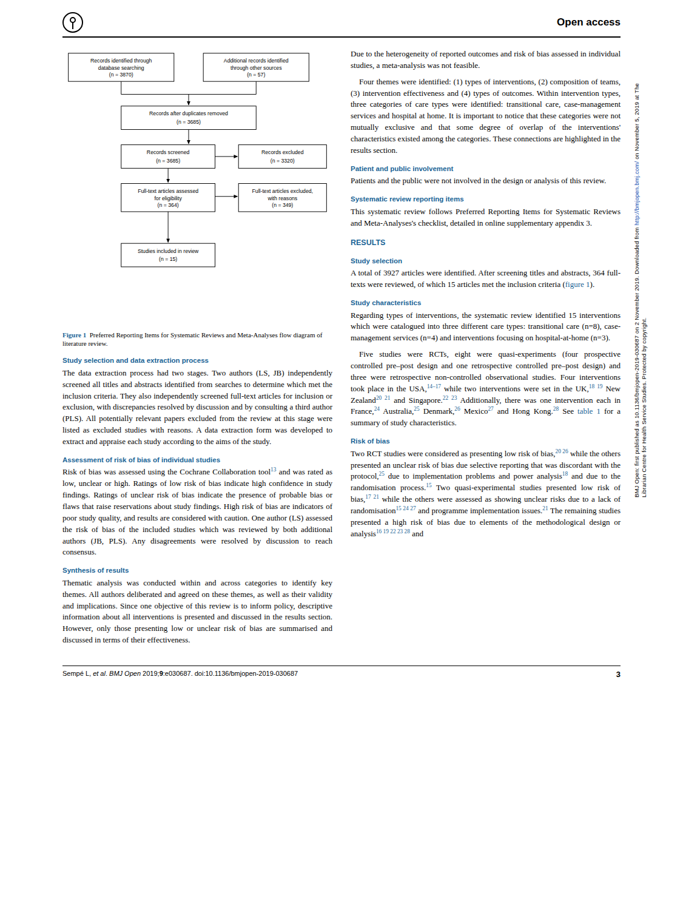Open access
BMJ Open: first published as 10.1136/bmjopen-2019-030687 on 2 November 2019. Downloaded from http://bmjopen.bmj.com/ on November 5, 2019 at The Librarian Centre for Health Service Studies. Protected by copyright.
Records identified through database searching (n = 3870) Additional records identified through other sources (n = 57) Records after duplicates removed (n = 3685) Records screened (n = 3685) Records excluded (n = 3320) Full-text articles assessed for eligibility (n = 364) Full-text articles excluded, with reasons (n = 349) Studies included in review (n = 15)
Figure 1 Preferred Reporting Items for Systematic Reviews and Meta-Analyses flow diagram of literature review.
Study selection and data extraction process
The data extraction process had two stages. Two authors (LS, JB) independently screened all titles and abstracts identified from searches to determine which met the inclusion criteria. They also independently screened full-text articles for inclusion or exclusion, with discrepancies resolved by discussion and by consulting a third author (PLS). All potentially relevant papers excluded from the review at this stage were listed as excluded studies with reasons. A data extraction form was developed to extract and appraise each study according to the aims of the study.
Assessment of risk of bias of individual studies
Risk of bias was assessed using the Cochrane Collaboration tool13 and was rated as low, unclear or high. Ratings of low risk of bias indicate high confidence in study findings. Ratings of unclear risk of bias indicate the presence of probable bias or flaws that raise reservations about study findings. High risk of bias are indicators of poor study quality, and results are considered with caution. One author (LS) assessed the risk of bias of the included studies which was reviewed by both additional authors (JB, PLS). Any disagreements were resolved by discussion to reach consensus.
Synthesis of results
Thematic analysis was conducted within and across categories to identify key themes. All authors deliberated and agreed on these themes, as well as their validity and implications. Since one objective of this review is to inform policy, descriptive information about all interventions is presented and discussed in the results section. However, only those presenting low or unclear risk of bias are summarised and discussed in terms of their effectiveness.
Due to the heterogeneity of reported outcomes and risk of bias assessed in individual studies, a meta-analysis was not feasible.
Four themes were identified: (1) types of interventions, (2) composition of teams, (3) intervention effectiveness and (4) types of outcomes. Within intervention types, three categories of care types were identified: transitional care, case-management services and hospital at home. It is important to notice that these categories were not mutually exclusive and that some degree of overlap of the interventions' characteristics existed among the categories. These connections are highlighted in the results section.
Patient and public involvement
Patients and the public were not involved in the design or analysis of this review.
Systematic review reporting items
This systematic review follows Preferred Reporting Items for Systematic Reviews and Meta-Analyses's checklist, detailed in online supplementary appendix 3.
Results
Study selection
A total of 3927 articles were identified. After screening titles and abstracts, 364 full-texts were reviewed, of which 15 articles met the inclusion criteria (figure 1).
Study characteristics
Regarding types of interventions, the systematic review identified 15 interventions which were catalogued into three different care types: transitional care (n=8), case-management services (n=4) and interventions focusing on hospital-at-home (n=3).
Five studies were RCTs, eight were quasi-experiments (four prospective controlled pre–post design and one retrospective controlled pre–post design) and three were retrospective non-controlled observational studies. Four interventions took place in the USA,14–17 while two interventions were set in the UK,18 19 New Zealand20 21 and Singapore.22 23 Additionally, there was one intervention each in France,24 Australia,25 Denmark,26 Mexico27 and Hong Kong.28 See table 1 for a summary of study characteristics.
Risk of bias
Two RCT studies were considered as presenting low risk of bias,20 26 while the others presented an unclear risk of bias due selective reporting that was discordant with the protocol,25 due to implementation problems and power analysis18 and due to the randomisation process.15 Two quasi-experimental studies presented low risk of bias,17 21 while the others were assessed as showing unclear risks due to a lack of randomisation15 24 27 and programme implementation issues.21 The remaining studies presented a high risk of bias due to elements of the methodological design or analysis16 19 22 23 28 and
Sempé L, et al. BMJ Open 2019;9:e030687. doi:10.1136/bmjopen-2019-030687
3